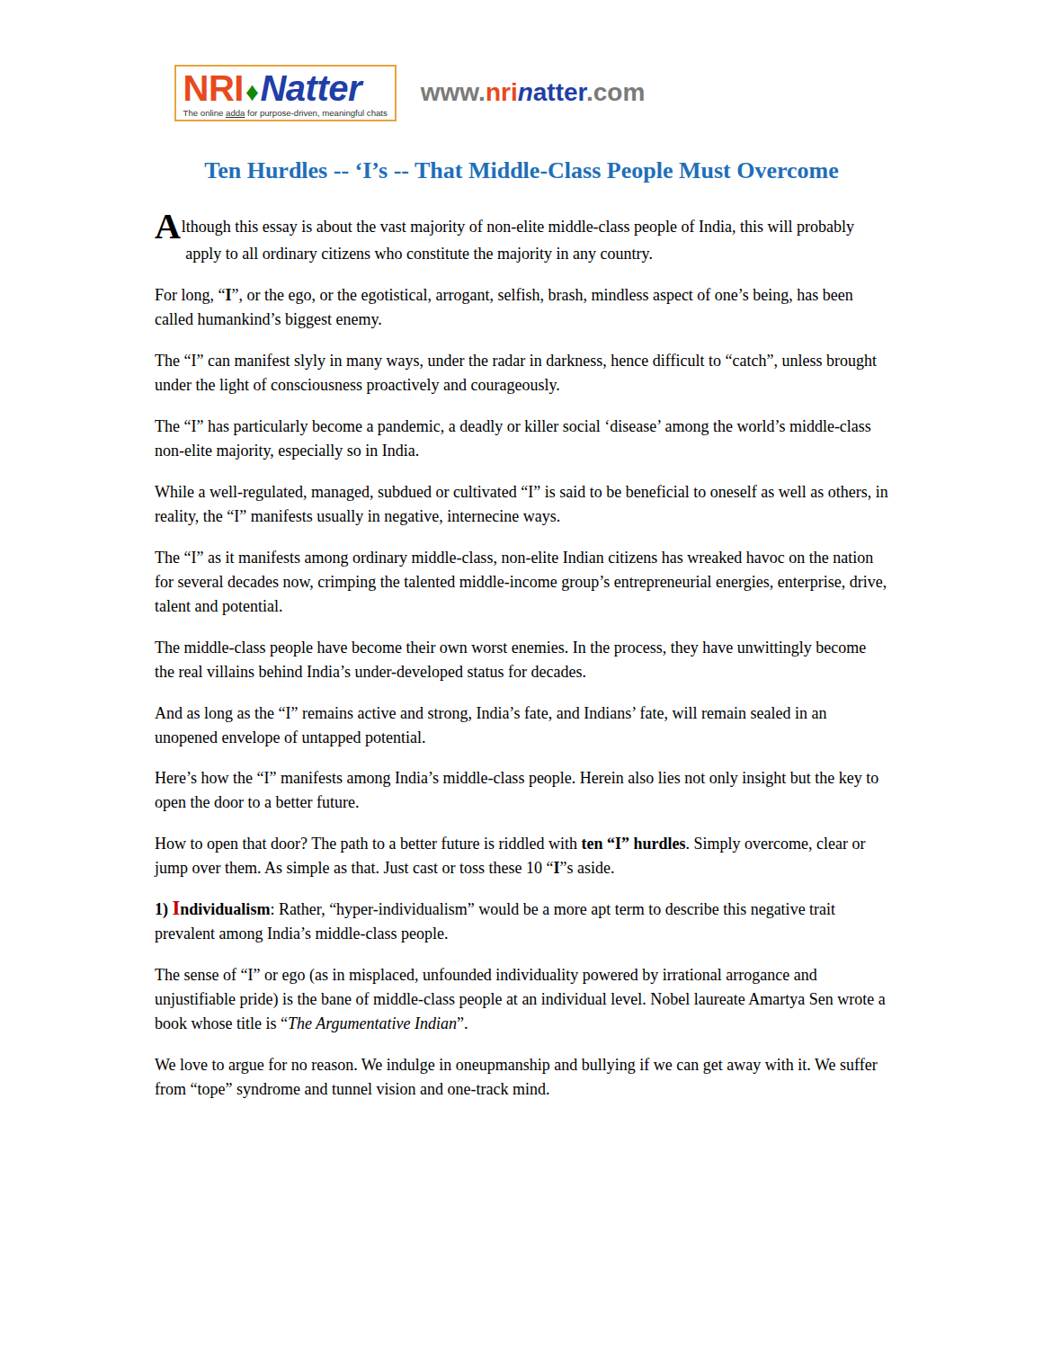NRI♦Natter
The online adda for purpose-driven, meaningful chats
www. nri natter. com
Ten Hurdles -- ‘I’s -- That Middle-Class People Must Overcome
Although this essay is about the vast majority of non-elite middle-class people of India, this will probably apply to all ordinary citizens who constitute the majority in any country.
For long, “I”, or the ego, or the egotistical, arrogant, selfish, brash, mindless aspect of one’s being, has been called humankind’s biggest enemy.
The “I” can manifest slyly in many ways, under the radar in darkness, hence difficult to “catch”, unless brought under the light of consciousness proactively and courageously.
The “I” has particularly become a pandemic, a deadly or killer social ‘disease’ among the world’s middle-class non-elite majority, especially so in India.
While a well-regulated, managed, subdued or cultivated “I” is said to be beneficial to oneself as well as others, in reality, the “I” manifests usually in negative, internecine ways.
The “I” as it manifests among ordinary middle-class, non-elite Indian citizens has wreaked havoc on the nation for several decades now, crimping the talented middle-income group’s entrepreneurial energies, enterprise, drive, talent and potential.
The middle-class people have become their own worst enemies. In the process, they have unwittingly become the real villains behind India’s under-developed status for decades.
And as long as the “I” remains active and strong, India’s fate, and Indians’ fate, will remain sealed in an unopened envelope of untapped potential.
Here’s how the “I” manifests among India’s middle-class people. Herein also lies not only insight but the key to open the door to a better future.
How to open that door? The path to a better future is riddled with ten “I” hurdles. Simply overcome, clear or jump over them. As simple as that. Just cast or toss these 10 “I”s aside.
1) Individualism: Rather, “hyper-individualism” would be a more apt term to describe this negative trait prevalent among India’s middle-class people.
The sense of “I” or ego (as in misplaced, unfounded individuality powered by irrational arrogance and unjustifiable pride) is the bane of middle-class people at an individual level. Nobel laureate Amartya Sen wrote a book whose title is “The Argumentative Indian”.
We love to argue for no reason. We indulge in oneupmanship and bullying if we can get away with it. We suffer from “tope” syndrome and tunnel vision and one-track mind.